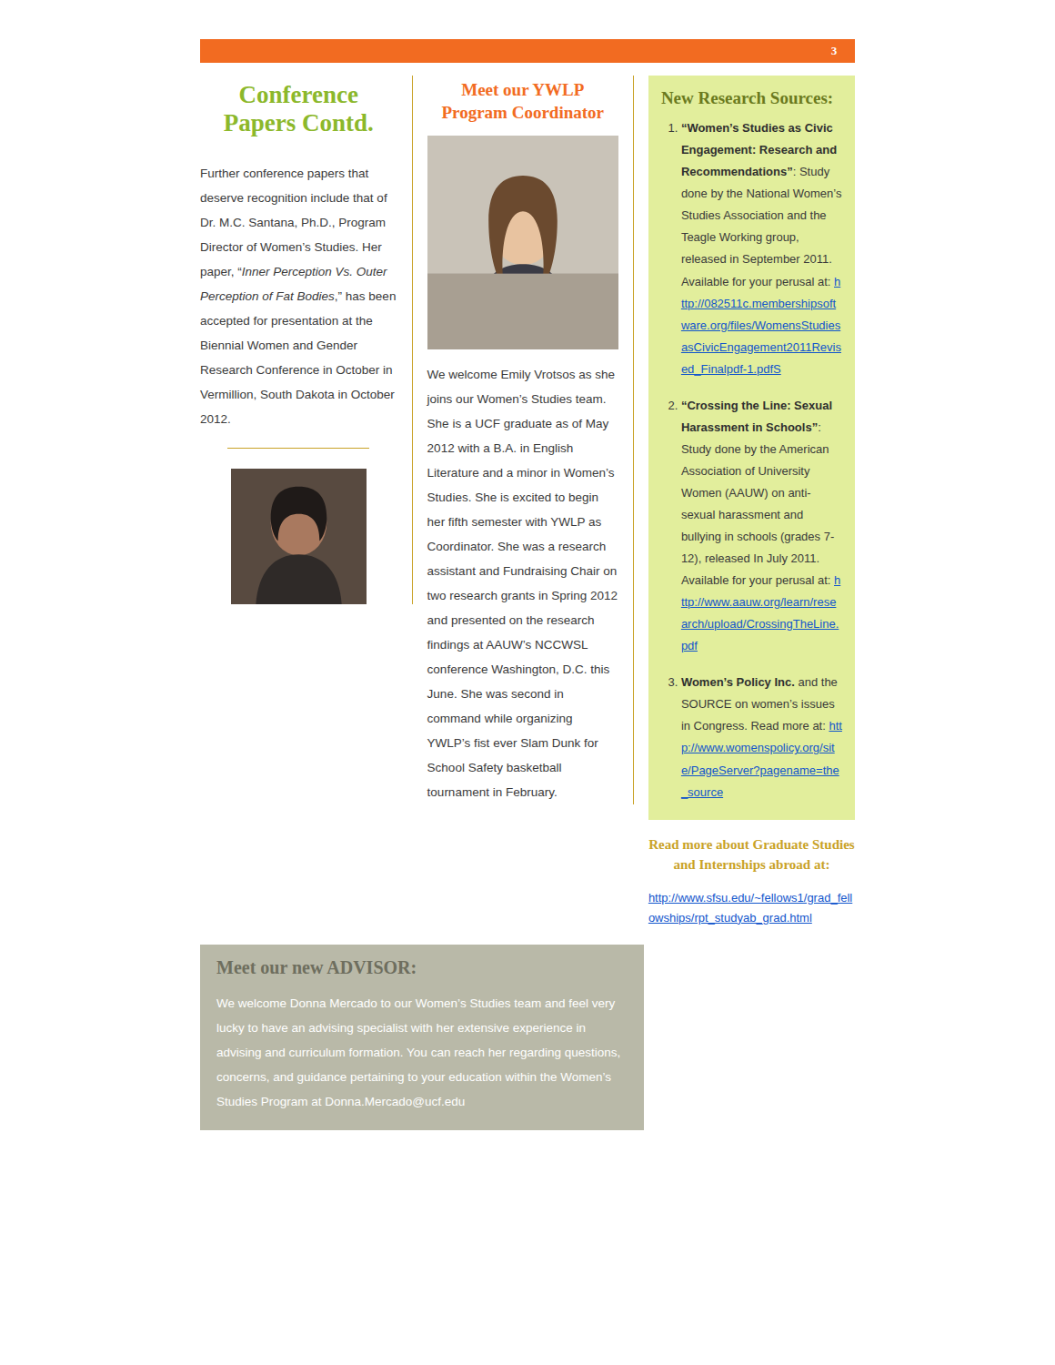3
Conference
Papers Contd.
Further conference papers that deserve recognition include that of Dr. M.C. Santana, Ph.D., Program Director of Women’s Studies. Her paper, “Inner Perception Vs. Outer Perception of Fat Bodies,” has been accepted for presentation at the Biennial Women and Gender Research Conference in October in Vermillion, South Dakota in October 2012.
Meet our YWLP Program Coordinator
We welcome Emily Vrotsos as she joins our Women’s Studies team. She is a UCF graduate as of May 2012 with a B.A. in English Literature and a minor in Women’s Studies. She is excited to begin her fifth semester with YWLP as Coordinator. She was a research assistant and Fundraising Chair on two research grants in Spring 2012 and presented on the research findings at AAUW’s NCCWSL conference Washington, D.C. this June. She was second in command while organizing YWLP’s fist ever Slam Dunk for School Safety basketball tournament in February.
New Research Sources:
“Women’s Studies as Civic Engagement: Research and Recommendations”: Study done by the National Women’s Studies Association and the Teagle Working group, released in September 2011. Available for your perusal at: http://082511c.membershipsoftware.org/files/WomensStudiesasCivicEngagement2011Revised_Finalpdf-1.pdfS
“Crossing the Line: Sexual Harassment in Schools”: Study done by the American Association of University Women (AAUW) on anti-sexual harassment and bullying in schools (grades 7-12), released In July 2011. Available for your perusal at: http://www.aauw.org/learn/research/upload/CrossingTheLine.pdf
Women’s Policy Inc. and the SOURCE on women’s issues in Congress. Read more at: http://www.womenspolicy.org/site/PageServer?pagename=the_source
Read more about Graduate Studies and Internships abroad at:
http://www.sfsu.edu/~fellows1/grad_fellowships/rpt_studyab_grad.html
Meet our new ADVISOR:
We welcome Donna Mercado to our Women’s Studies team and feel very lucky to have an advising specialist with her extensive experience in advising and curriculum formation. You can reach her regarding questions, concerns, and guidance pertaining to your education within the Women’s Studies Program at Donna.Mercado@ucf.edu